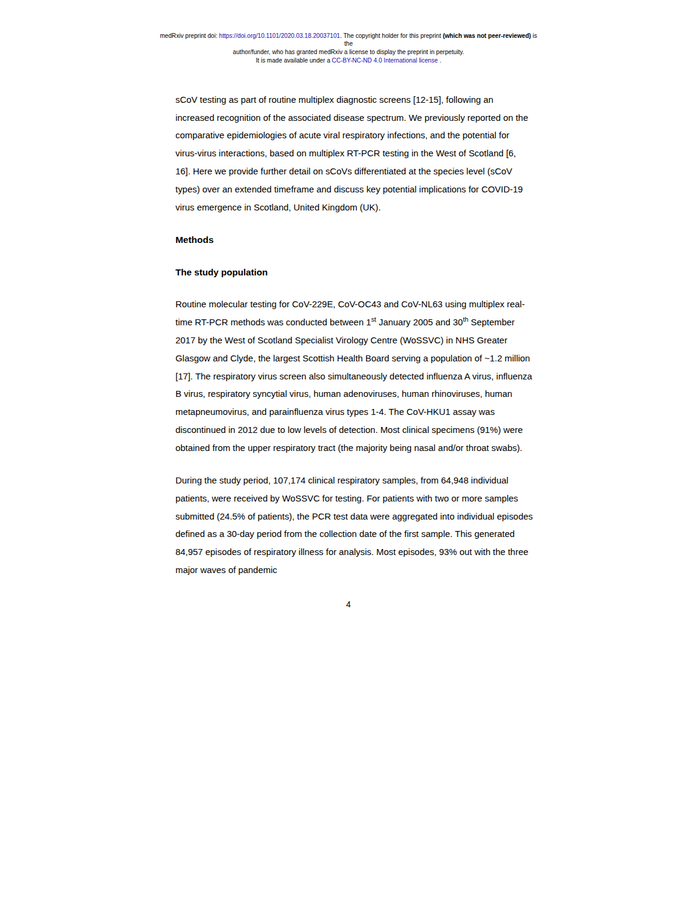medRxiv preprint doi: https://doi.org/10.1101/2020.03.18.20037101. The copyright holder for this preprint (which was not peer-reviewed) is the
author/funder, who has granted medRxiv a license to display the preprint in perpetuity.
It is made available under a CC-BY-NC-ND 4.0 International license .
sCoV testing as part of routine multiplex diagnostic screens [12-15], following an increased recognition of the associated disease spectrum. We previously reported on the comparative epidemiologies of acute viral respiratory infections, and the potential for virus-virus interactions, based on multiplex RT-PCR testing in the West of Scotland [6, 16]. Here we provide further detail on sCoVs differentiated at the species level (sCoV types) over an extended timeframe and discuss key potential implications for COVID-19 virus emergence in Scotland, United Kingdom (UK).
Methods
The study population
Routine molecular testing for CoV-229E, CoV-OC43 and CoV-NL63 using multiplex real-time RT-PCR methods was conducted between 1st January 2005 and 30th September 2017 by the West of Scotland Specialist Virology Centre (WoSSVC) in NHS Greater Glasgow and Clyde, the largest Scottish Health Board serving a population of ~1.2 million [17]. The respiratory virus screen also simultaneously detected influenza A virus, influenza B virus, respiratory syncytial virus, human adenoviruses, human rhinoviruses, human metapneumovirus, and parainfluenza virus types 1-4. The CoV-HKU1 assay was discontinued in 2012 due to low levels of detection. Most clinical specimens (91%) were obtained from the upper respiratory tract (the majority being nasal and/or throat swabs).
During the study period, 107,174 clinical respiratory samples, from 64,948 individual patients, were received by WoSSVC for testing. For patients with two or more samples submitted (24.5% of patients), the PCR test data were aggregated into individual episodes defined as a 30-day period from the collection date of the first sample. This generated 84,957 episodes of respiratory illness for analysis. Most episodes, 93% out with the three major waves of pandemic
4